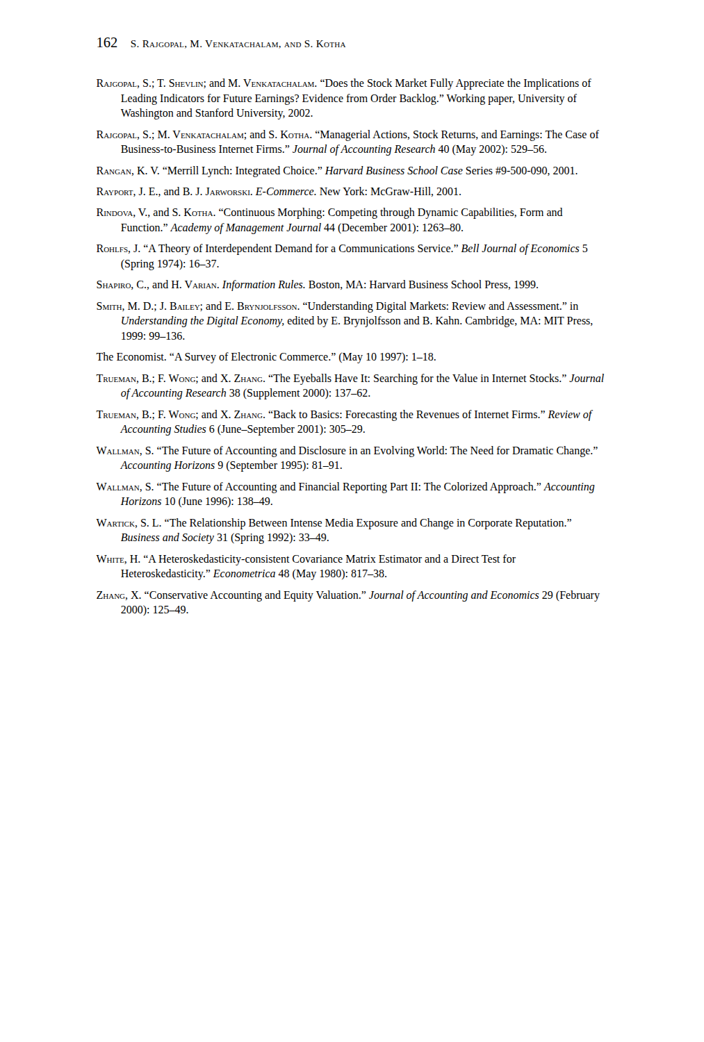162 S. Rajgopal, M. Venkatachalam, and S. Kotha
Rajgopal, S.; T. Shevlin; and M. Venkatachalam. “Does the Stock Market Fully Appreciate the Implications of Leading Indicators for Future Earnings? Evidence from Order Backlog.” Working paper, University of Washington and Stanford University, 2002.
Rajgopal, S.; M. Venkatachalam; and S. Kotha. “Managerial Actions, Stock Returns, and Earnings: The Case of Business-to-Business Internet Firms.” Journal of Accounting Research 40 (May 2002): 529–56.
Rangan, K. V. “Merrill Lynch: Integrated Choice.” Harvard Business School Case Series #9-500-090, 2001.
Rayport, J. E., and B. J. Jarworski. E-Commerce. New York: McGraw-Hill, 2001.
Rindova, V., and S. Kotha. “Continuous Morphing: Competing through Dynamic Capabilities, Form and Function.” Academy of Management Journal 44 (December 2001): 1263–80.
Rohlfs, J. “A Theory of Interdependent Demand for a Communications Service.” Bell Journal of Economics 5 (Spring 1974): 16–37.
Shapiro, C., and H. Varian. Information Rules. Boston, MA: Harvard Business School Press, 1999.
Smith, M. D.; J. Bailey; and E. Brynjolfsson. “Understanding Digital Markets: Review and Assessment.” in Understanding the Digital Economy, edited by E. Brynjolfsson and B. Kahn. Cambridge, MA: MIT Press, 1999: 99–136.
The Economist. “A Survey of Electronic Commerce.” (May 10 1997): 1–18.
Trueman, B.; F. Wong; and X. Zhang. “The Eyeballs Have It: Searching for the Value in Internet Stocks.” Journal of Accounting Research 38 (Supplement 2000): 137–62.
Trueman, B.; F. Wong; and X. Zhang. “Back to Basics: Forecasting the Revenues of Internet Firms.” Review of Accounting Studies 6 (June–September 2001): 305–29.
Wallman, S. “The Future of Accounting and Disclosure in an Evolving World: The Need for Dramatic Change.” Accounting Horizons 9 (September 1995): 81–91.
Wallman, S. “The Future of Accounting and Financial Reporting Part II: The Colorized Approach.” Accounting Horizons 10 (June 1996): 138–49.
Wartick, S. L. “The Relationship Between Intense Media Exposure and Change in Corporate Reputation.” Business and Society 31 (Spring 1992): 33–49.
White, H. “A Heteroskedasticity-consistent Covariance Matrix Estimator and a Direct Test for Heteroskedasticity.” Econometrica 48 (May 1980): 817–38.
Zhang, X. “Conservative Accounting and Equity Valuation.” Journal of Accounting and Economics 29 (February 2000): 125–49.